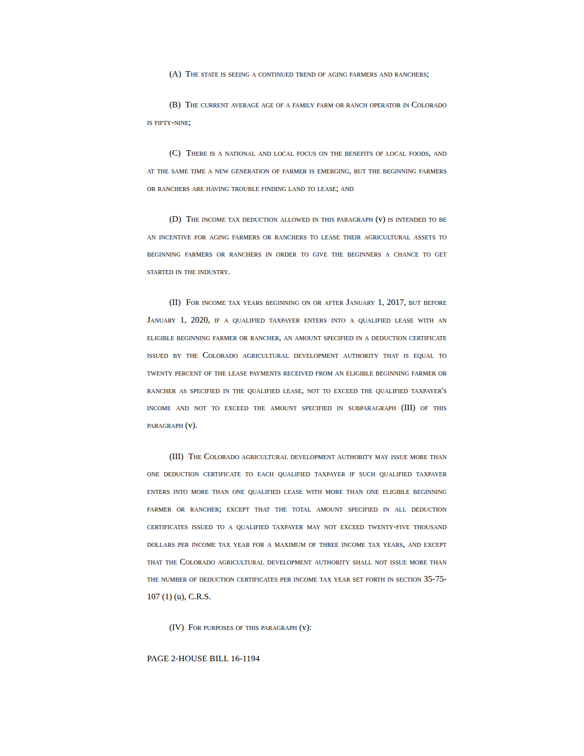(A) The state is seeing a continued trend of aging farmers and ranchers;
(B) The current average age of a family farm or ranch operator in Colorado is fifty-nine;
(C) There is a national and local focus on the benefits of local foods, and at the same time a new generation of farmer is emerging, but the beginning farmers or ranchers are having trouble finding land to lease; and
(D) The income tax deduction allowed in this paragraph (v) is intended to be an incentive for aging farmers or ranchers to lease their agricultural assets to beginning farmers or ranchers in order to give the beginners a chance to get started in the industry.
(II) For income tax years beginning on or after January 1, 2017, but before January 1, 2020, if a qualified taxpayer enters into a qualified lease with an eligible beginning farmer or rancher, an amount specified in a deduction certificate issued by the Colorado agricultural development authority that is equal to twenty percent of the lease payments received from an eligible beginning farmer or rancher as specified in the qualified lease, not to exceed the qualified taxpayer's income and not to exceed the amount specified in subparagraph (III) of this paragraph (v).
(III) The Colorado agricultural development authority may issue more than one deduction certificate to each qualified taxpayer if such qualified taxpayer enters into more than one qualified lease with more than one eligible beginning farmer or rancher; except that the total amount specified in all deduction certificates issued to a qualified taxpayer may not exceed twenty-five thousand dollars per income tax year for a maximum of three income tax years, and except that the Colorado agricultural development authority shall not issue more than the number of deduction certificates per income tax year set forth in section 35-75-107 (1) (u), C.R.S.
(IV) For purposes of this paragraph (v):
PAGE 2-HOUSE BILL 16-1194